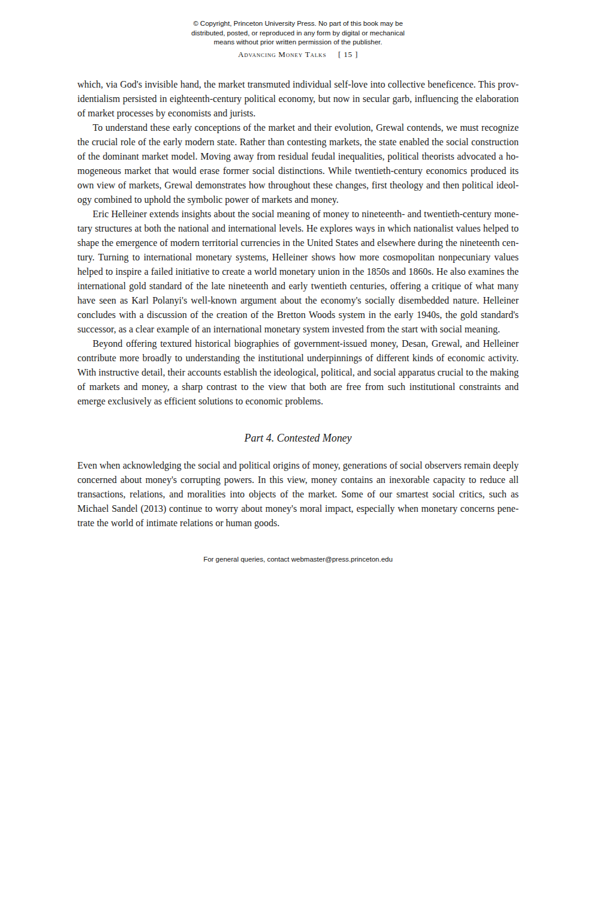© Copyright, Princeton University Press. No part of this book may be distributed, posted, or reproduced in any form by digital or mechanical means without prior written permission of the publisher.
Advancing Money Talks [ 15 ]
which, via God's invisible hand, the market transmuted individual self-love into collective beneficence. This providentialism persisted in eighteenth-century political economy, but now in secular garb, influencing the elaboration of market processes by economists and jurists.
To understand these early conceptions of the market and their evolution, Grewal contends, we must recognize the crucial role of the early modern state. Rather than contesting markets, the state enabled the social construction of the dominant market model. Moving away from residual feudal inequalities, political theorists advocated a homogeneous market that would erase former social distinctions. While twentieth-century economics produced its own view of markets, Grewal demonstrates how throughout these changes, first theology and then political ideology combined to uphold the symbolic power of markets and money.
Eric Helleiner extends insights about the social meaning of money to nineteenth- and twentieth-century monetary structures at both the national and international levels. He explores ways in which nationalist values helped to shape the emergence of modern territorial currencies in the United States and elsewhere during the nineteenth century. Turning to international monetary systems, Helleiner shows how more cosmopolitan nonpecuniary values helped to inspire a failed initiative to create a world monetary union in the 1850s and 1860s. He also examines the international gold standard of the late nineteenth and early twentieth centuries, offering a critique of what many have seen as Karl Polanyi's well-known argument about the economy's socially disembedded nature. Helleiner concludes with a discussion of the creation of the Bretton Woods system in the early 1940s, the gold standard's successor, as a clear example of an international monetary system invested from the start with social meaning.
Beyond offering textured historical biographies of government-issued money, Desan, Grewal, and Helleiner contribute more broadly to understanding the institutional underpinnings of different kinds of economic activity. With instructive detail, their accounts establish the ideological, political, and social apparatus crucial to the making of markets and money, a sharp contrast to the view that both are free from such institutional constraints and emerge exclusively as efficient solutions to economic problems.
Part 4. Contested Money
Even when acknowledging the social and political origins of money, generations of social observers remain deeply concerned about money's corrupting powers. In this view, money contains an inexorable capacity to reduce all transactions, relations, and moralities into objects of the market. Some of our smartest social critics, such as Michael Sandel (2013) continue to worry about money's moral impact, especially when monetary concerns penetrate the world of intimate relations or human goods.
For general queries, contact webmaster@press.princeton.edu